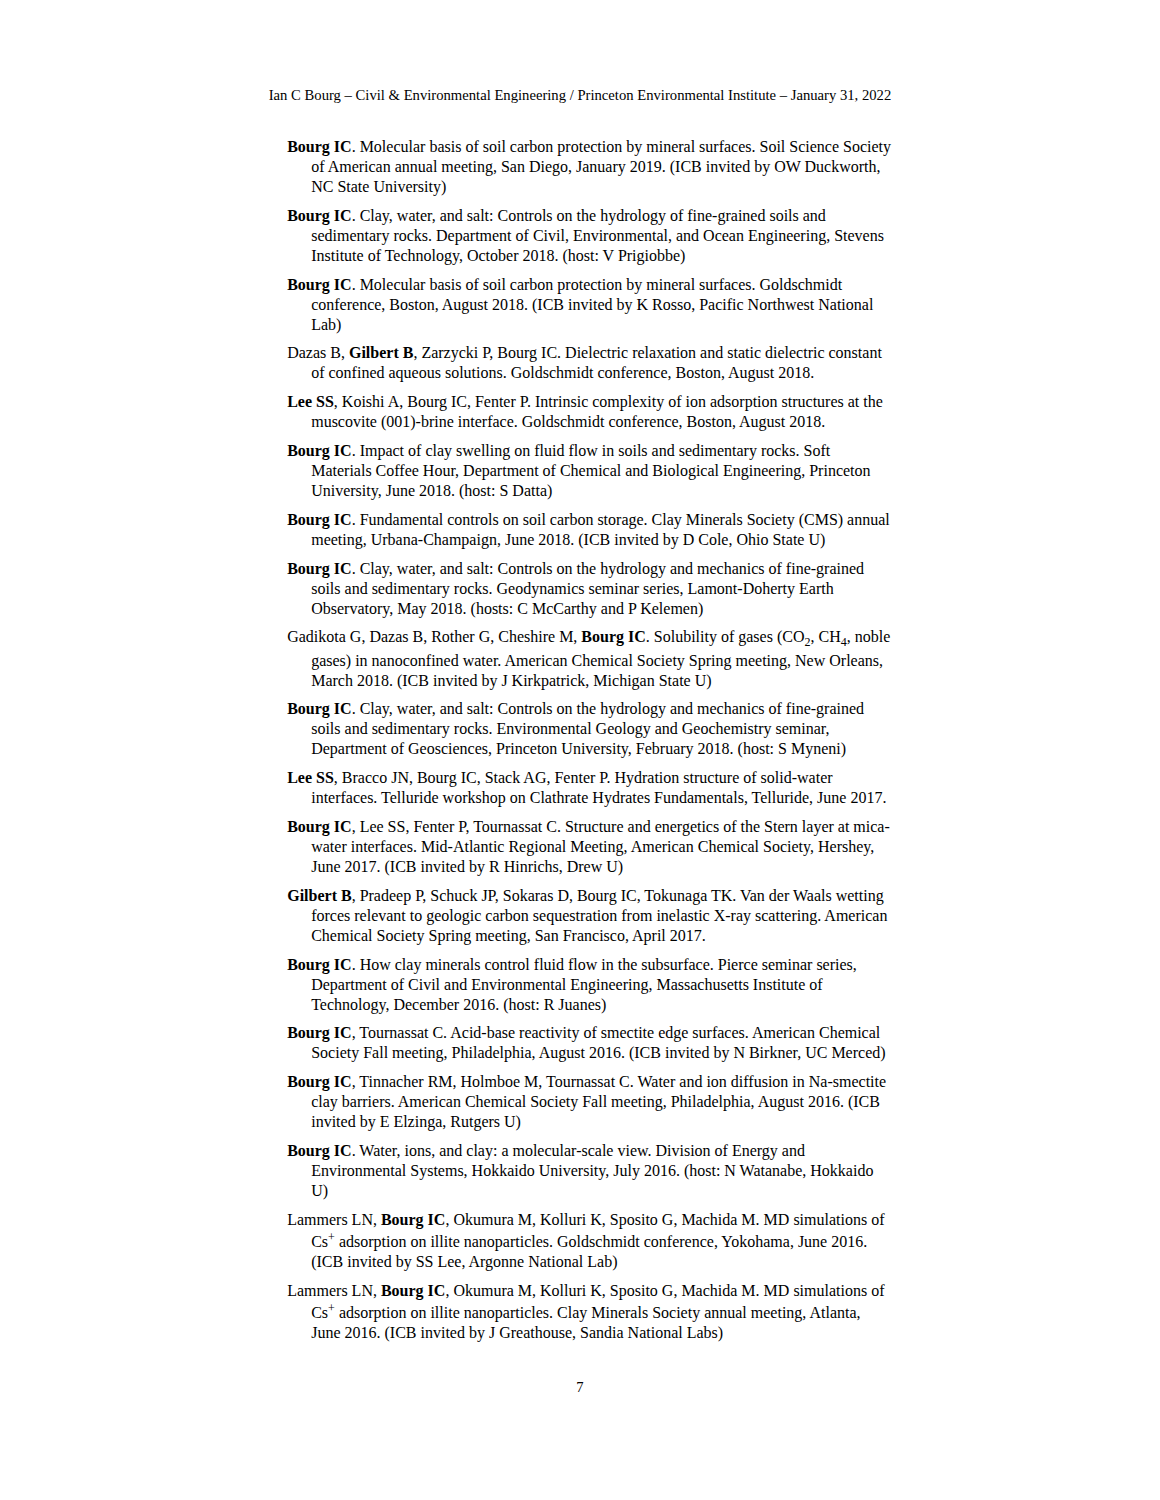Ian C Bourg – Civil & Environmental Engineering / Princeton Environmental Institute – January 31, 2022
Bourg IC. Molecular basis of soil carbon protection by mineral surfaces. Soil Science Society of American annual meeting, San Diego, January 2019. (ICB invited by OW Duckworth, NC State University)
Bourg IC. Clay, water, and salt: Controls on the hydrology of fine-grained soils and sedimentary rocks. Department of Civil, Environmental, and Ocean Engineering, Stevens Institute of Technology, October 2018. (host: V Prigiobbe)
Bourg IC. Molecular basis of soil carbon protection by mineral surfaces. Goldschmidt conference, Boston, August 2018. (ICB invited by K Rosso, Pacific Northwest National Lab)
Dazas B, Gilbert B, Zarzycki P, Bourg IC. Dielectric relaxation and static dielectric constant of confined aqueous solutions. Goldschmidt conference, Boston, August 2018.
Lee SS, Koishi A, Bourg IC, Fenter P. Intrinsic complexity of ion adsorption structures at the muscovite (001)-brine interface. Goldschmidt conference, Boston, August 2018.
Bourg IC. Impact of clay swelling on fluid flow in soils and sedimentary rocks. Soft Materials Coffee Hour, Department of Chemical and Biological Engineering, Princeton University, June 2018. (host: S Datta)
Bourg IC. Fundamental controls on soil carbon storage. Clay Minerals Society (CMS) annual meeting, Urbana-Champaign, June 2018. (ICB invited by D Cole, Ohio State U)
Bourg IC. Clay, water, and salt: Controls on the hydrology and mechanics of fine-grained soils and sedimentary rocks. Geodynamics seminar series, Lamont-Doherty Earth Observatory, May 2018. (hosts: C McCarthy and P Kelemen)
Gadikota G, Dazas B, Rother G, Cheshire M, Bourg IC. Solubility of gases (CO2, CH4, noble gases) in nanoconfined water. American Chemical Society Spring meeting, New Orleans, March 2018. (ICB invited by J Kirkpatrick, Michigan State U)
Bourg IC. Clay, water, and salt: Controls on the hydrology and mechanics of fine-grained soils and sedimentary rocks. Environmental Geology and Geochemistry seminar, Department of Geosciences, Princeton University, February 2018. (host: S Myneni)
Lee SS, Bracco JN, Bourg IC, Stack AG, Fenter P. Hydration structure of solid-water interfaces. Telluride workshop on Clathrate Hydrates Fundamentals, Telluride, June 2017.
Bourg IC, Lee SS, Fenter P, Tournassat C. Structure and energetics of the Stern layer at mica-water interfaces. Mid-Atlantic Regional Meeting, American Chemical Society, Hershey, June 2017. (ICB invited by R Hinrichs, Drew U)
Gilbert B, Pradeep P, Schuck JP, Sokaras D, Bourg IC, Tokunaga TK. Van der Waals wetting forces relevant to geologic carbon sequestration from inelastic X-ray scattering. American Chemical Society Spring meeting, San Francisco, April 2017.
Bourg IC. How clay minerals control fluid flow in the subsurface. Pierce seminar series, Department of Civil and Environmental Engineering, Massachusetts Institute of Technology, December 2016. (host: R Juanes)
Bourg IC, Tournassat C. Acid-base reactivity of smectite edge surfaces. American Chemical Society Fall meeting, Philadelphia, August 2016. (ICB invited by N Birkner, UC Merced)
Bourg IC, Tinnacher RM, Holmboe M, Tournassat C. Water and ion diffusion in Na-smectite clay barriers. American Chemical Society Fall meeting, Philadelphia, August 2016. (ICB invited by E Elzinga, Rutgers U)
Bourg IC. Water, ions, and clay: a molecular-scale view. Division of Energy and Environmental Systems, Hokkaido University, July 2016. (host: N Watanabe, Hokkaido U)
Lammers LN, Bourg IC, Okumura M, Kolluri K, Sposito G, Machida M. MD simulations of Cs+ adsorption on illite nanoparticles. Goldschmidt conference, Yokohama, June 2016. (ICB invited by SS Lee, Argonne National Lab)
Lammers LN, Bourg IC, Okumura M, Kolluri K, Sposito G, Machida M. MD simulations of Cs+ adsorption on illite nanoparticles. Clay Minerals Society annual meeting, Atlanta, June 2016. (ICB invited by J Greathouse, Sandia National Labs)
7